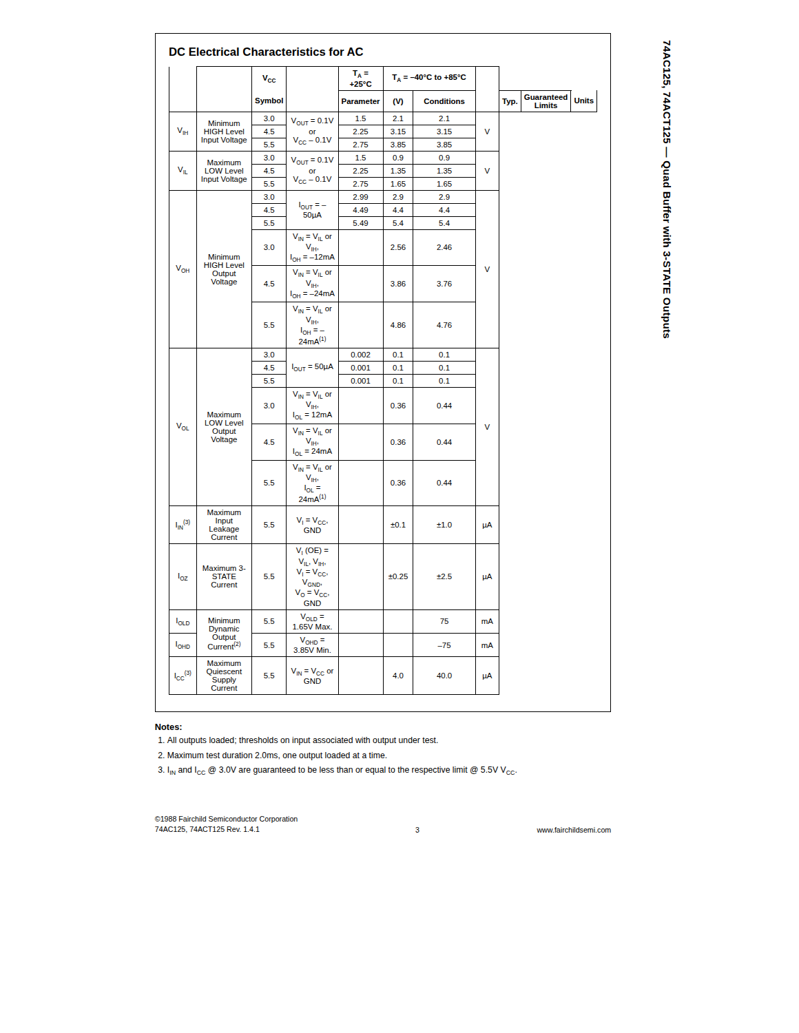74AC125, 74ACT125 — Quad Buffer with 3-STATE Outputs
DC Electrical Characteristics for AC
| | | V CC | | T A = +25°C | T A = –40°C to +85°C | |
| --- | --- | --- | --- | --- | --- | --- |
| Symbol | Parameter | (V) | Conditions | Typ. | Guaranteed Limits | Units |
| V IH | Minimum HIGH Level Input Voltage | 3.0 | V OUT = 0.1V or V CC – 0.1V | 1.5 | 2.1 | 2.1 | V |
| 4.5 | 2.25 | 3.15 | 3.15 |
| 5.5 | 2.75 | 3.85 | 3.85 |
| V IL | Maximum LOW Level Input Voltage | 3.0 | V OUT = 0.1V or V CC – 0.1V | 1.5 | 0.9 | 0.9 | V |
| 4.5 | 2.25 | 1.35 | 1.35 |
| 5.5 | 2.75 | 1.65 | 1.65 |
| V OH | Minimum HIGH Level Output Voltage | 3.0 | I OUT = –50µA | 2.99 | 2.9 | 2.9 | V |
| 4.5 | 4.49 | 4.4 | 4.4 |
| 5.5 | 5.49 | 5.4 | 5.4 |
| 3.0 | V IN = V IL or V IH , I OH = –12mA | | 2.56 | 2.46 |
| 4.5 | V IN = V IL or V IH , I OH = –24mA | | 3.86 | 3.76 |
| 5.5 | V IN = V IL or V IH , I OH = –24mA (1) | | 4.86 | 4.76 |
| V OL | Maximum LOW Level Output Voltage | 3.0 | I OUT = 50µA | 0.002 | 0.1 | 0.1 | V |
| 4.5 | 0.001 | 0.1 | 0.1 |
| 5.5 | 0.001 | 0.1 | 0.1 |
| 3.0 | V IN = V IL or V IH , I OL = 12mA | | 0.36 | 0.44 |
| 4.5 | V IN = V IL or V IH , I OL = 24mA | | 0.36 | 0.44 |
| 5.5 | V IN = V IL or V IH , I OL = 24mA (1) | | 0.36 | 0.44 |
| I IN (3) | Maximum Input Leakage Current | 5.5 | V I = V CC , GND | | ±0.1 | ±1.0 | µA |
| I OZ | Maximum 3-STATE Current | 5.5 | V I (OE) = V IL , V IH , V I = V CC , V GND , V O = V CC , GND | | ±0.25 | ±2.5 | µA |
| I OLD | Minimum Dynamic Output Current (2) | 5.5 | V OLD = 1.65V Max. | | | 75 | mA |
| I OHD | 5.5 | V OHD = 3.85V Min. | | | –75 | mA |
| I CC (3) | Maximum Quiescent Supply Current | 5.5 | V IN = V CC or GND | | 4.0 | 40.0 | µA |
Notes:
All outputs loaded; thresholds on input associated with output under test.
Maximum test duration 2.0ms, one output loaded at a time.
IIN and ICC @ 3.0V are guaranteed to be less than or equal to the respective limit @ 5.5V VCC.
©1988 Fairchild Semiconductor Corporation
74AC125, 74ACT125 Rev. 1.4.1
3
www.fairchildsemi.com